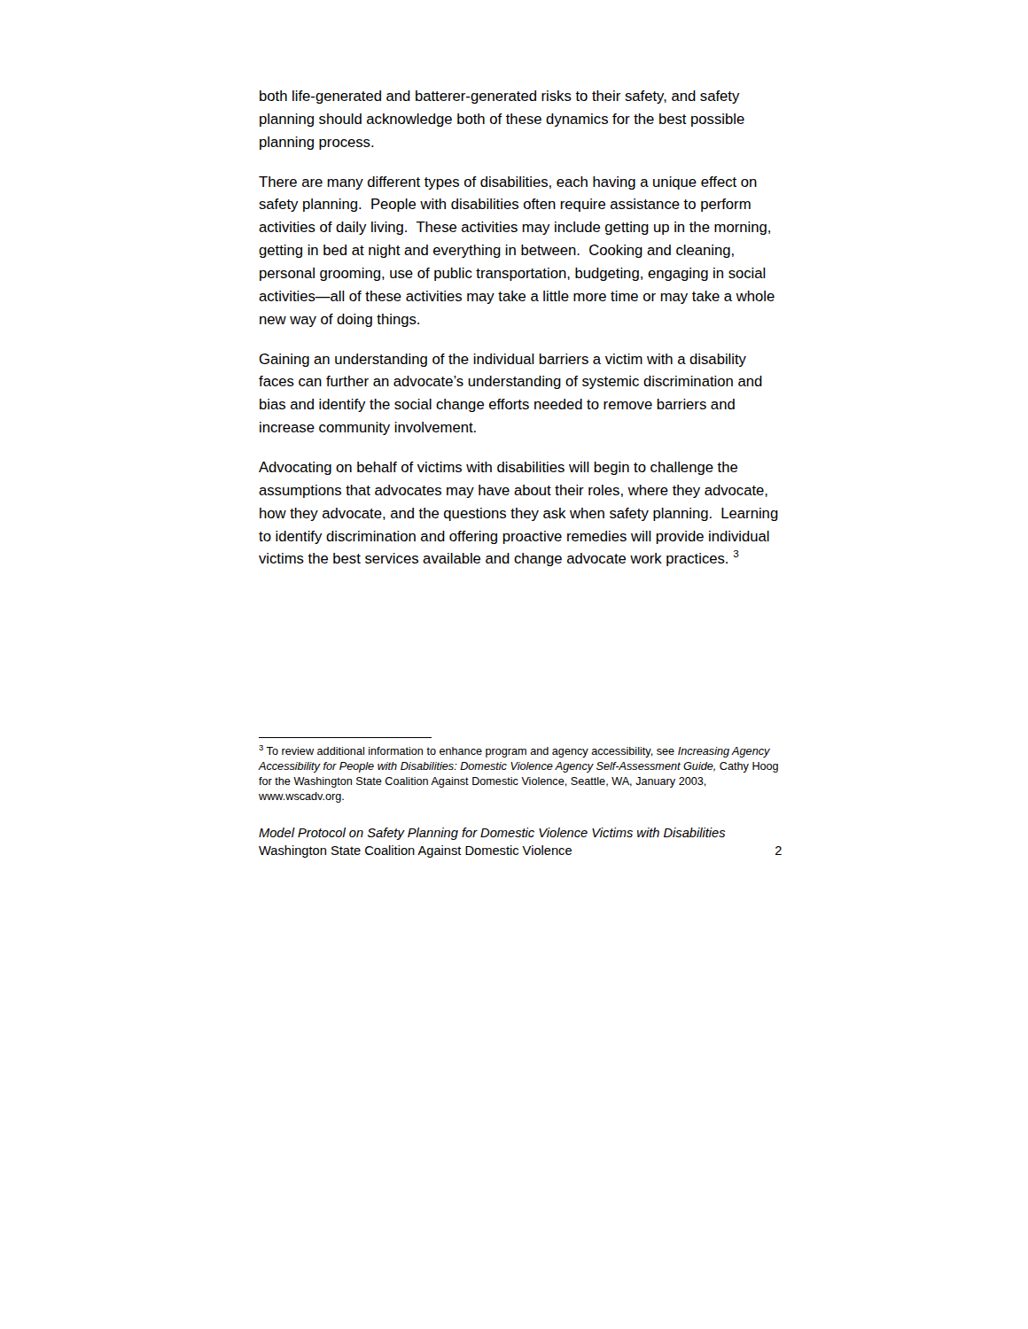both life-generated and batterer-generated risks to their safety, and safety planning should acknowledge both of these dynamics for the best possible planning process.
There are many different types of disabilities, each having a unique effect on safety planning. People with disabilities often require assistance to perform activities of daily living. These activities may include getting up in the morning, getting in bed at night and everything in between. Cooking and cleaning, personal grooming, use of public transportation, budgeting, engaging in social activities—all of these activities may take a little more time or may take a whole new way of doing things.
Gaining an understanding of the individual barriers a victim with a disability faces can further an advocate’s understanding of systemic discrimination and bias and identify the social change efforts needed to remove barriers and increase community involvement.
Advocating on behalf of victims with disabilities will begin to challenge the assumptions that advocates may have about their roles, where they advocate, how they advocate, and the questions they ask when safety planning. Learning to identify discrimination and offering proactive remedies will provide individual victims the best services available and change advocate work practices. 3
3 To review additional information to enhance program and agency accessibility, see Increasing Agency Accessibility for People with Disabilities: Domestic Violence Agency Self-Assessment Guide, Cathy Hoog for the Washington State Coalition Against Domestic Violence, Seattle, WA, January 2003, www.wscadv.org.
Model Protocol on Safety Planning for Domestic Violence Victims with Disabilities Washington State Coalition Against Domestic Violence
2